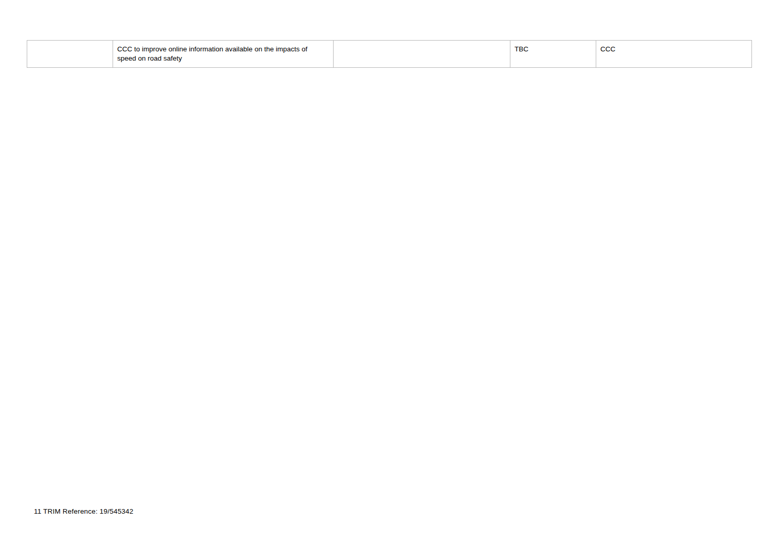| | CCC to improve online information available on the impacts of speed on road safety | | TBC | CCC |
11 TRIM Reference: 19/545342